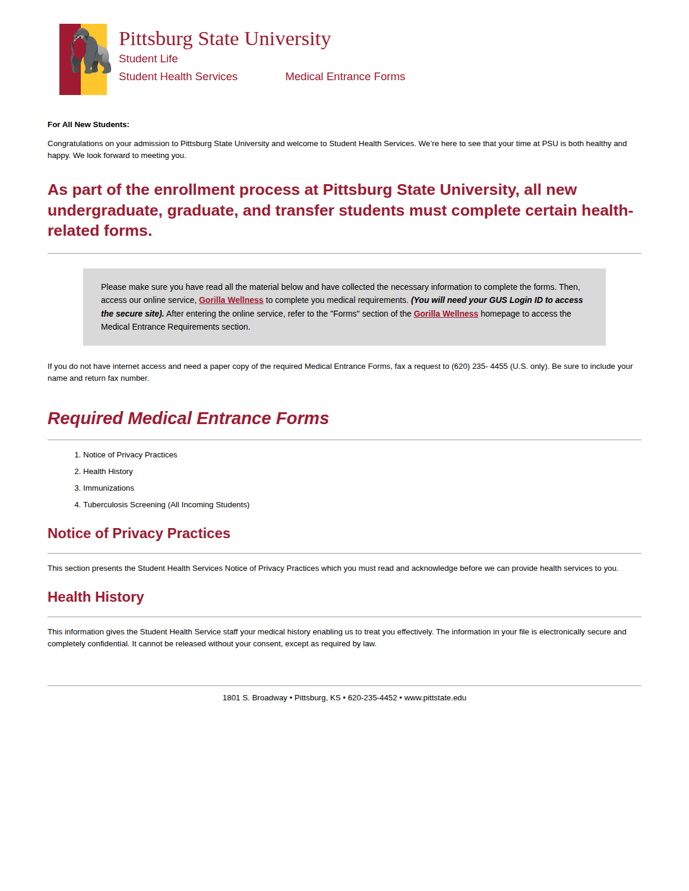🦍
Pittsburg State University
Student Life
Student Health Services Medical Entrance Forms
For All New Students:
Congratulations on your admission to Pittsburg State University and welcome to Student Health Services. We’re here to see that your time at PSU is both healthy and happy. We look forward to meeting you.
As part of the enrollment process at Pittsburg State University, all new undergraduate, graduate, and transfer students must complete certain health-related forms.
Please make sure you have read all the material below and have collected the necessary information to complete the forms. Then, access our online service, Gorilla Wellness to complete you medical requirements. (You will need your GUS Login ID to access the secure site). After entering the online service, refer to the "Forms" section of the Gorilla Wellness homepage to access the Medical Entrance Requirements section.
If you do not have internet access and need a paper copy of the required Medical Entrance Forms, fax a request to (620) 235- 4455 (U.S. only). Be sure to include your name and return fax number.
Required Medical Entrance Forms
Notice of Privacy Practices
Health History
Immunizations
Tuberculosis Screening (All Incoming Students)
Notice of Privacy Practices
This section presents the Student Health Services Notice of Privacy Practices which you must read and acknowledge before we can provide health services to you.
Health History
This information gives the Student Health Service staff your medical history enabling us to treat you effectively. The information in your file is electronically secure and completely confidential. It cannot be released without your consent, except as required by law.
1801 S. Broadway • Pittsburg, KS • 620-235-4452 • www.pittstate.edu